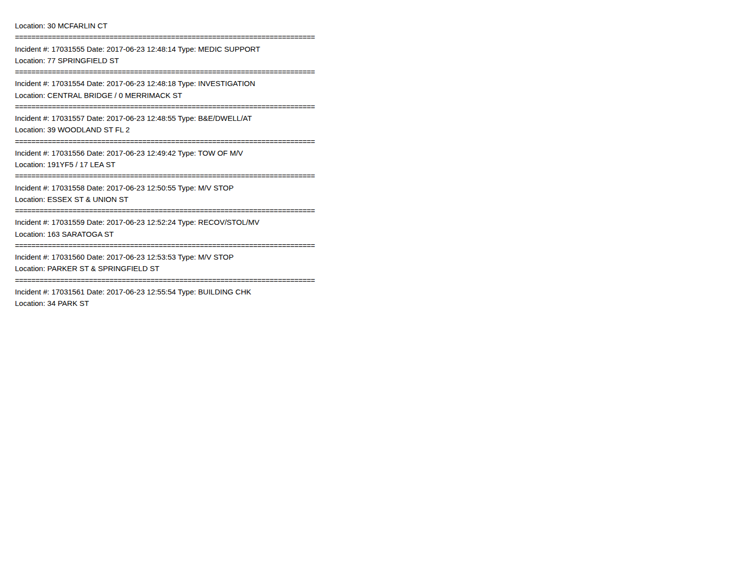Location: 30 MCFARLIN CT
=========================================================================
Incident #: 17031555 Date: 2017-06-23 12:48:14 Type: MEDIC SUPPORT
Location: 77 SPRINGFIELD ST
=========================================================================
Incident #: 17031554 Date: 2017-06-23 12:48:18 Type: INVESTIGATION
Location: CENTRAL BRIDGE / 0 MERRIMACK ST
=========================================================================
Incident #: 17031557 Date: 2017-06-23 12:48:55 Type: B&E/DWELL/AT
Location: 39 WOODLAND ST FL 2
=========================================================================
Incident #: 17031556 Date: 2017-06-23 12:49:42 Type: TOW OF M/V
Location: 191YF5 / 17 LEA ST
=========================================================================
Incident #: 17031558 Date: 2017-06-23 12:50:55 Type: M/V STOP
Location: ESSEX ST & UNION ST
=========================================================================
Incident #: 17031559 Date: 2017-06-23 12:52:24 Type: RECOV/STOL/MV
Location: 163 SARATOGA ST
=========================================================================
Incident #: 17031560 Date: 2017-06-23 12:53:53 Type: M/V STOP
Location: PARKER ST & SPRINGFIELD ST
=========================================================================
Incident #: 17031561 Date: 2017-06-23 12:55:54 Type: BUILDING CHK
Location: 34 PARK ST